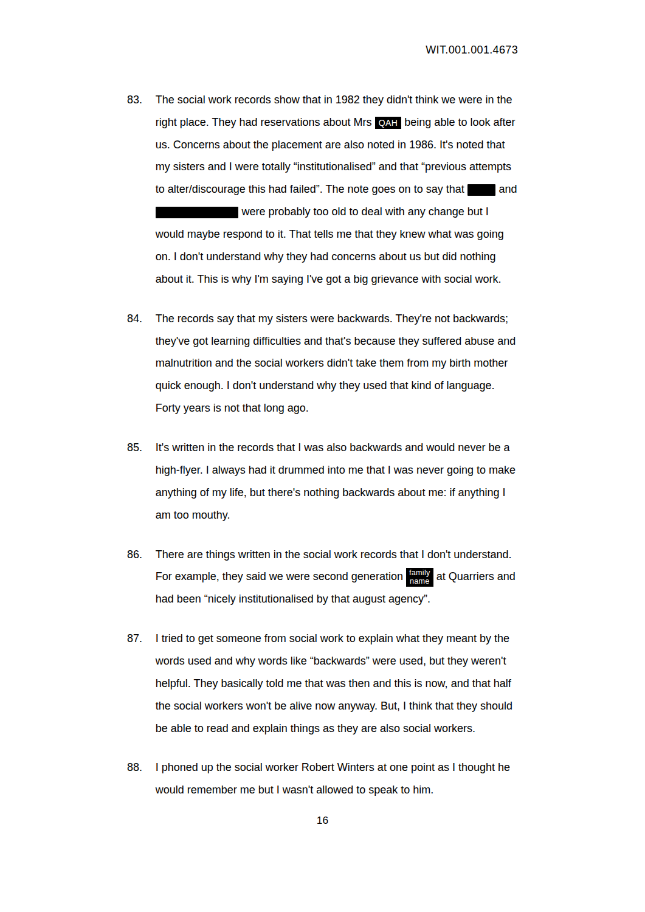WIT.001.001.4673
The social work records show that in 1982 they didn't think we were in the right place. They had reservations about Mrs QAH being able to look after us. Concerns about the placement are also noted in 1986. It's noted that my sisters and I were totally “institutionalised” and that “previous attempts to alter/discourage this had failed”. The note goes on to say that and were probably too old to deal with any change but I would maybe respond to it. That tells me that they knew what was going on. I don't understand why they had concerns about us but did nothing about it. This is why I'm saying I've got a big grievance with social work.
The records say that my sisters were backwards. They're not backwards; they've got learning difficulties and that's because they suffered abuse and malnutrition and the social workers didn't take them from my birth mother quick enough. I don't understand why they used that kind of language. Forty years is not that long ago.
It's written in the records that I was also backwards and would never be a high-flyer. I always had it drummed into me that I was never going to make anything of my life, but there's nothing backwards about me: if anything I am too mouthy.
There are things written in the social work records that I don't understand. For example, they said we were second generation family
name at Quarriers and had been “nicely institutionalised by that august agency”.
I tried to get someone from social work to explain what they meant by the words used and why words like “backwards” were used, but they weren't helpful. They basically told me that was then and this is now, and that half the social workers won't be alive now anyway. But, I think that they should be able to read and explain things as they are also social workers.
I phoned up the social worker Robert Winters at one point as I thought he would remember me but I wasn't allowed to speak to him.
16